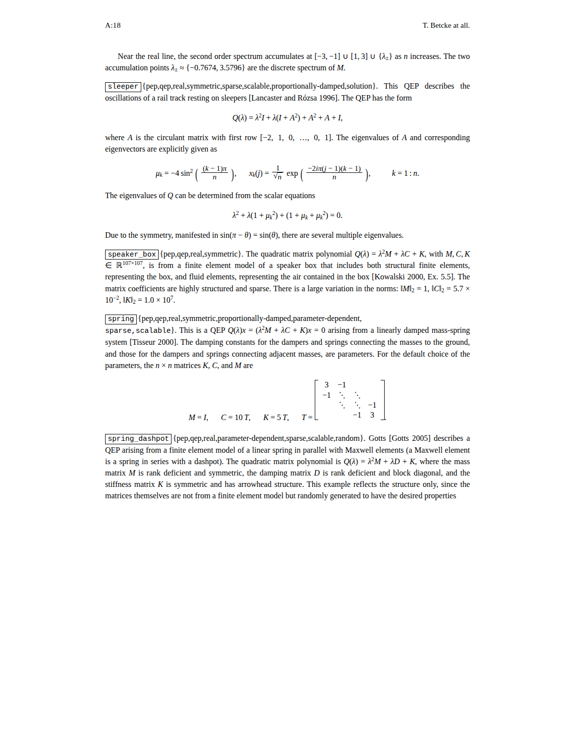A:18 T. Betcke at all.
Near the real line, the second order spectrum accumulates at [−3, −1] ∪ [1, 3] ∪ {λ±} as n increases. The two accumulation points λ± ≈ {−0.7674, 3.5796} are the discrete spectrum of M.
sleeper{pep,qep,real,symmetric,sparse,scalable,proportionally-damped,solution}. This QEP describes the oscillations of a rail track resting on sleepers [Lancaster and Rózsa 1996]. The QEP has the form
Q(λ) = λ2I + λ(I + A2) + A2 + A + I,
where A is the circulant matrix with first row [−2,  1,  0,  …,  0,  1]. The eigenvalues of A and corresponding eigenvectors are explicitly given as
μk = −4 sin2 ( (k − 1)π n ), xk(j) = 1 n exp ( −2iπ(j − 1)(k − 1) n ), k = 1 : n.
The eigenvalues of Q can be determined from the scalar equations
λ2 + λ(1 + μk2) + (1 + μk + μk2) = 0.
Due to the symmetry, manifested in sin(π − θ) = sin(θ), there are several multiple eigenvalues.
speaker_box{pep,qep,real,symmetric}. The quadratic matrix polynomial Q(λ) = λ2M + λC + K, with M, C, K ∈ ℝ107×107, is from a finite element model of a speaker box that includes both structural finite elements, representing the box, and fluid elements, representing the air contained in the box [Kowalski 2000, Ex. 5.5]. The matrix coefficients are highly structured and sparse. There is a large variation in the norms: ‖M‖2 = 1, ‖C‖2 = 5.7 × 10−2, ‖K‖2 = 1.0 × 107.
spring{pep,qep,real,symmetric,proportionally-damped,parameter-dependent,
sparse,scalable}. This is a QEP Q(λ)x = (λ2M + λC + K)x = 0 arising from a linearly damped mass-spring system [Tisseur 2000]. The damping constants for the dampers and springs connecting the masses to the ground, and those for the dampers and springs connecting adjacent masses, are parameters. For the default choice of the parameters, the n × n matrices K, C, and M are
M = I, C = 10 T, K = 5 T, T =
| 3 | −1 | | |
| −1 | ⋱ | ⋱ | |
| | ⋱ | ⋱ | −1 |
| | | −1 | 3 |
.
spring_dashpot{pep,qep,real,parameter-dependent,sparse,scalable,random}. Gotts [Gotts 2005] describes a QEP arising from a finite element model of a linear spring in parallel with Maxwell elements (a Maxwell element is a spring in series with a dashpot). The quadratic matrix polynomial is Q(λ) = λ2M + λD + K, where the mass matrix M is rank deficient and symmetric, the damping matrix D is rank deficient and block diagonal, and the stiffness matrix K is symmetric and has arrowhead structure. This example reflects the structure only, since the matrices themselves are not from a finite element model but randomly generated to have the desired properties